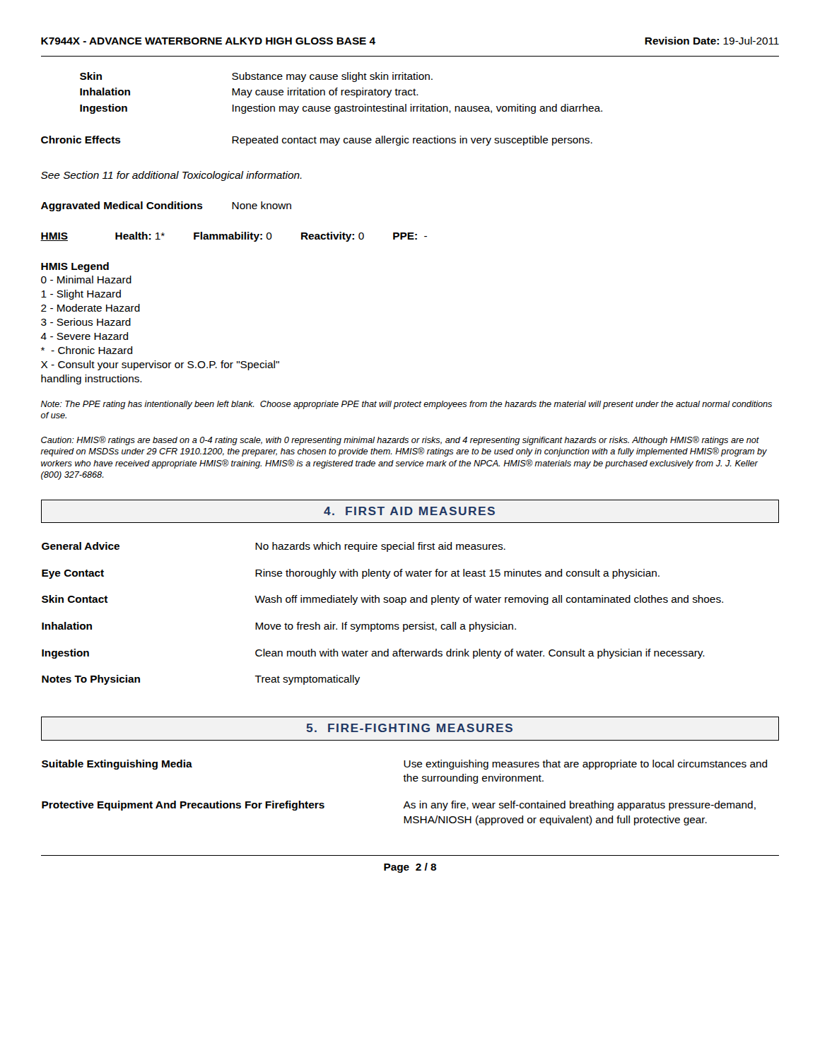K7944X - ADVANCE WATERBORNE ALKYD HIGH GLOSS BASE 4
Revision Date: 19-Jul-2011
| Skin | Substance may cause slight skin irritation. |
| Inhalation | May cause irritation of respiratory tract. |
| Ingestion | Ingestion may cause gastrointestinal irritation, nausea, vomiting and diarrhea. |
Chronic Effects
Repeated contact may cause allergic reactions in very susceptible persons.
See Section 11 for additional Toxicological information.
Aggravated Medical Conditions None known
HMIS Health: 1* Flammability: 0 Reactivity: 0 PPE: -
HMIS Legend
0 - Minimal Hazard
1 - Slight Hazard
2 - Moderate Hazard
3 - Serious Hazard
4 - Severe Hazard
* - Chronic Hazard
X - Consult your supervisor or S.O.P. for "Special"
handling instructions.
Note: The PPE rating has intentionally been left blank. Choose appropriate PPE that will protect employees from the hazards the material will present under the actual normal conditions of use.
Caution: HMIS® ratings are based on a 0-4 rating scale, with 0 representing minimal hazards or risks, and 4 representing significant hazards or risks. Although HMIS® ratings are not required on MSDSs under 29 CFR 1910.1200, the preparer, has chosen to provide them. HMIS® ratings are to be used only in conjunction with a fully implemented HMIS® program by workers who have received appropriate HMIS® training. HMIS® is a registered trade and service mark of the NPCA. HMIS® materials may be purchased exclusively from J. J. Keller (800) 327-6868.
4. FIRST AID MEASURES
| General Advice | No hazards which require special first aid measures. |
| Eye Contact | Rinse thoroughly with plenty of water for at least 15 minutes and consult a physician. |
| Skin Contact | Wash off immediately with soap and plenty of water removing all contaminated clothes and shoes. |
| Inhalation | Move to fresh air. If symptoms persist, call a physician. |
| Ingestion | Clean mouth with water and afterwards drink plenty of water. Consult a physician if necessary. |
| Notes To Physician | Treat symptomatically |
5. FIRE-FIGHTING MEASURES
| Suitable Extinguishing Media | Use extinguishing measures that are appropriate to local circumstances and the surrounding environment. |
| Protective Equipment And Precautions For Firefighters | As in any fire, wear self-contained breathing apparatus pressure-demand, MSHA/NIOSH (approved or equivalent) and full protective gear. |
Page 2 / 8